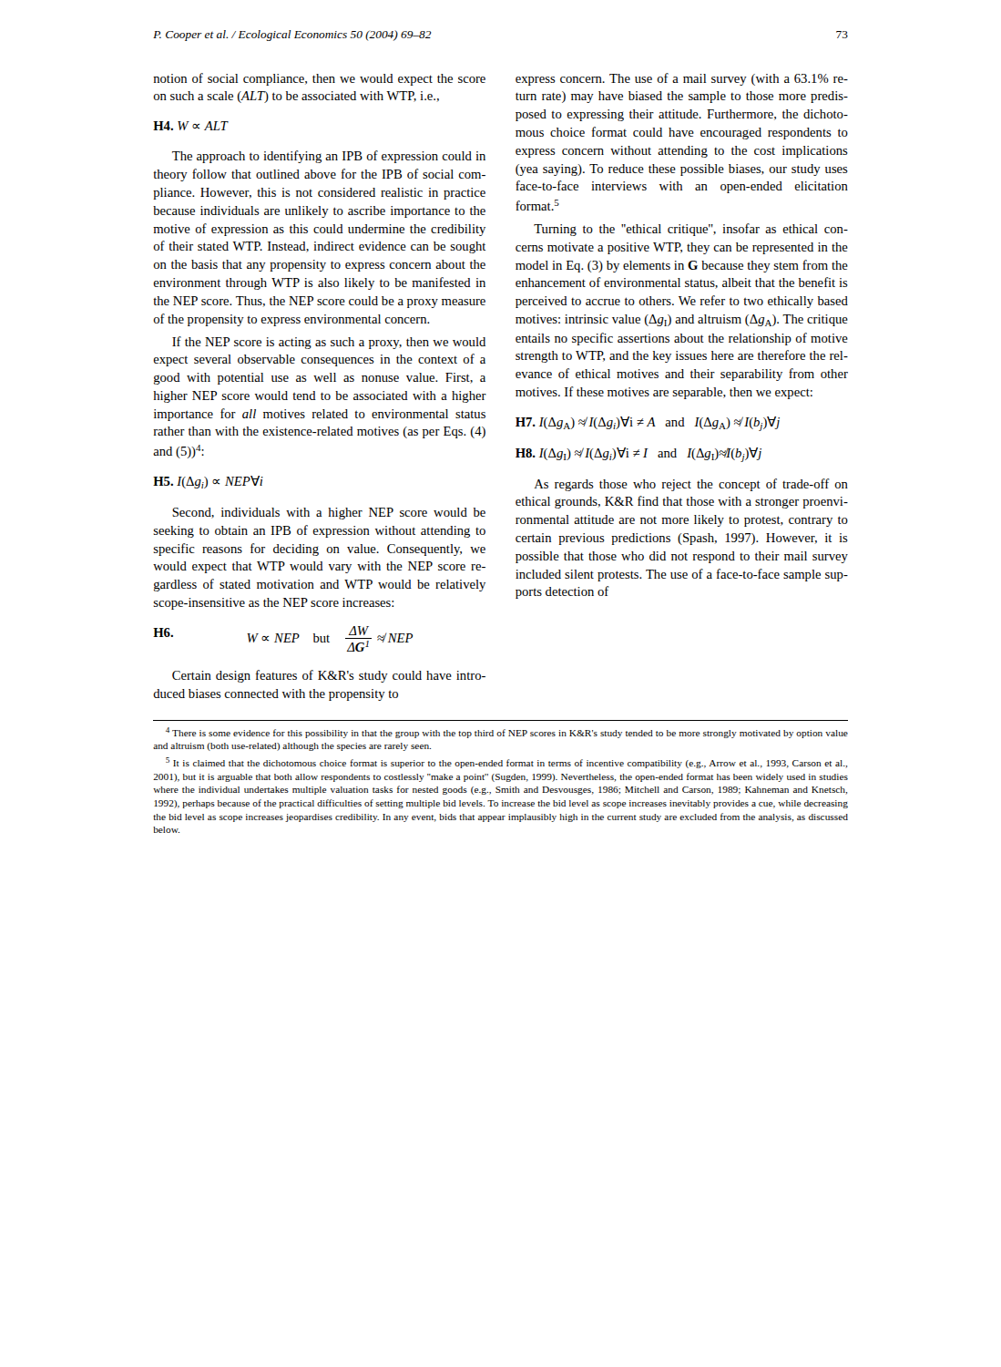P. Cooper et al. / Ecological Economics 50 (2004) 69–82 73
notion of social compliance, then we would expect the score on such a scale (ALT) to be associated with WTP, i.e.,
H4. W ∝ ALT
The approach to identifying an IPB of expression could in theory follow that outlined above for the IPB of social compliance. However, this is not considered realistic in practice because individuals are unlikely to ascribe importance to the motive of expression as this could undermine the credibility of their stated WTP. Instead, indirect evidence can be sought on the basis that any propensity to express concern about the environment through WTP is also likely to be manifested in the NEP score. Thus, the NEP score could be a proxy measure of the propensity to express environmental concern.
If the NEP score is acting as such a proxy, then we would expect several observable consequences in the context of a good with potential use as well as nonuse value. First, a higher NEP score would tend to be associated with a higher importance for all motives related to environmental status rather than with the existence-related motives (as per Eqs. (4) and (5))4:
H5. I(Δgi) ∝ NEP∀i
Second, individuals with a higher NEP score would be seeking to obtain an IPB of expression without attending to specific reasons for deciding on value. Consequently, we would expect that WTP would vary with the NEP score regardless of stated motivation and WTP would be relatively scope-insensitive as the NEP score increases:
H6. W ∝ NEP but ΔW ΔG1 ≉ NEP
Certain design features of K&R's study could have introduced biases connected with the propensity to
express concern. The use of a mail survey (with a 63.1% return rate) may have biased the sample to those more predisposed to expressing their attitude. Furthermore, the dichotomous choice format could have encouraged respondents to express concern without attending to the cost implications (yea saying). To reduce these possible biases, our study uses face-to-face interviews with an open-ended elicitation format.5
Turning to the ''ethical critique'', insofar as ethical concerns motivate a positive WTP, they can be represented in the model in Eq. (3) by elements in G because they stem from the enhancement of environmental status, albeit that the benefit is perceived to accrue to others. We refer to two ethically based motives: intrinsic value (ΔgI) and altruism (ΔgA). The critique entails no specific assertions about the relationship of motive strength to WTP, and the key issues here are therefore the relevance of ethical motives and their separability from other motives. If these motives are separable, then we expect:
H7. I(ΔgA) ≉ I(Δgi)∀i ≠ A and I(ΔgA) ≉ I(bj)∀j
H8. I(ΔgI) ≉ I(Δgi)∀i ≠ I and I(ΔgI)≉I(bj)∀j
As regards those who reject the concept of trade-off on ethical grounds, K&R find that those with a stronger proenvironmental attitude are not more likely to protest, contrary to certain previous predictions (Spash, 1997). However, it is possible that those who did not respond to their mail survey included silent protests. The use of a face-to-face sample supports detection of
4 There is some evidence for this possibility in that the group with the top third of NEP scores in K&R's study tended to be more strongly motivated by option value and altruism (both use-related) although the species are rarely seen.
5 It is claimed that the dichotomous choice format is superior to the open-ended format in terms of incentive compatibility (e.g., Arrow et al., 1993, Carson et al., 2001), but it is arguable that both allow respondents to costlessly ''make a point'' (Sugden, 1999). Nevertheless, the open-ended format has been widely used in studies where the individual undertakes multiple valuation tasks for nested goods (e.g., Smith and Desvousges, 1986; Mitchell and Carson, 1989; Kahneman and Knetsch, 1992), perhaps because of the practical difficulties of setting multiple bid levels. To increase the bid level as scope increases inevitably provides a cue, while decreasing the bid level as scope increases jeopardises credibility. In any event, bids that appear implausibly high in the current study are excluded from the analysis, as discussed below.